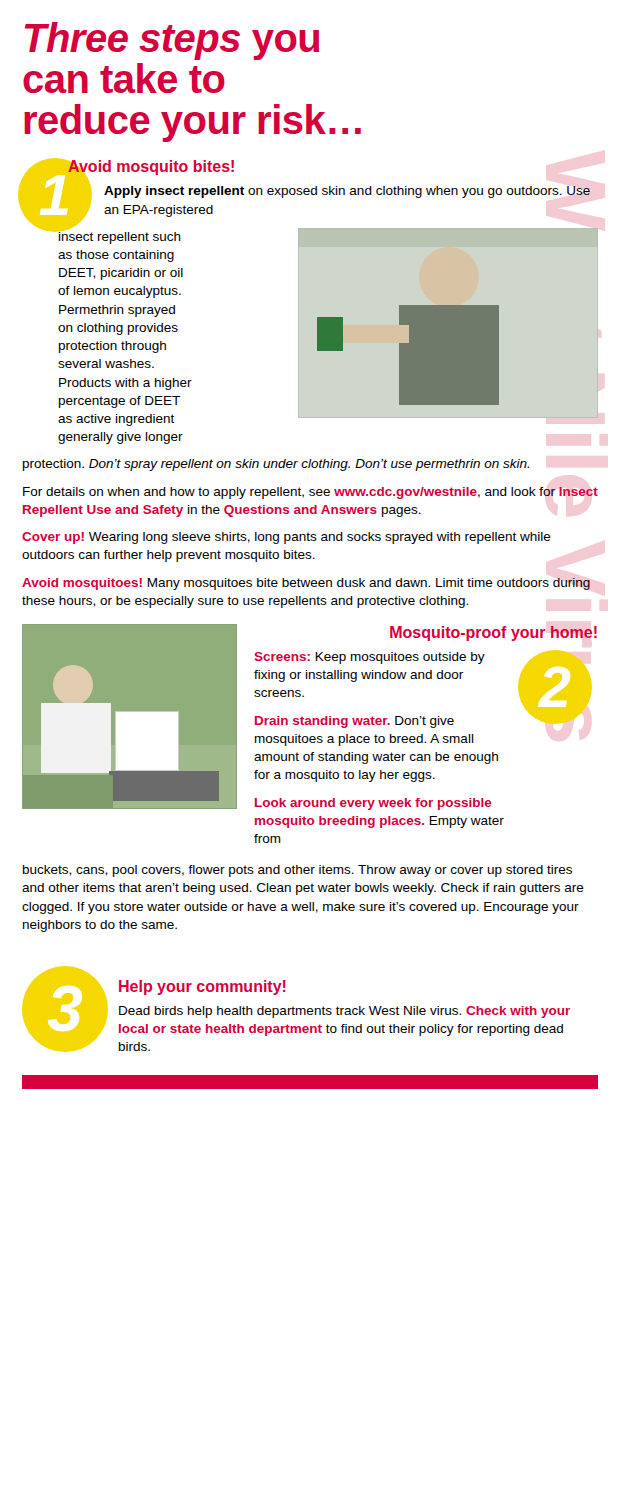West Nile Virus
Three steps you
can take to
reduce your risk…
1
Avoid mosquito bites!
Apply insect repellent on exposed skin and clothing when you go outdoors. Use an EPA-registered
insect repellent such as those containing DEET, picaridin or oil of lemon eucalyptus. Permethrin sprayed on clothing provides protection through several washes. Products with a higher percentage of DEET as active ingredient generally give longer
protection. Don’t spray repellent on skin under clothing. Don’t use permethrin on skin.
For details on when and how to apply repellent, see www.cdc.gov/westnile, and look for Insect Repellent Use and Safety in the Questions and Answers pages.
Cover up! Wearing long sleeve shirts, long pants and socks sprayed with repellent while outdoors can further help prevent mosquito bites.
Avoid mosquitoes! Many mosquitoes bite between dusk and dawn. Limit time outdoors during these hours, or be especially sure to use repellents and protective clothing.
2
Mosquito-proof your home!
Screens: Keep mosquitoes outside by fixing or installing window and door screens.
Drain standing water. Don’t give mosquitoes a place to breed. A small amount of standing water can be enough for a mosquito to lay her eggs.
Look around every week for possible mosquito breeding places. Empty water from
buckets, cans, pool covers, flower pots and other items. Throw away or cover up stored tires and other items that aren’t being used. Clean pet water bowls weekly. Check if rain gutters are clogged. If you store water outside or have a well, make sure it’s covered up. Encourage your neighbors to do the same.
3
Help your community!
Dead birds help health departments track West Nile virus. Check with your local or state health department to find out their policy for reporting dead birds.